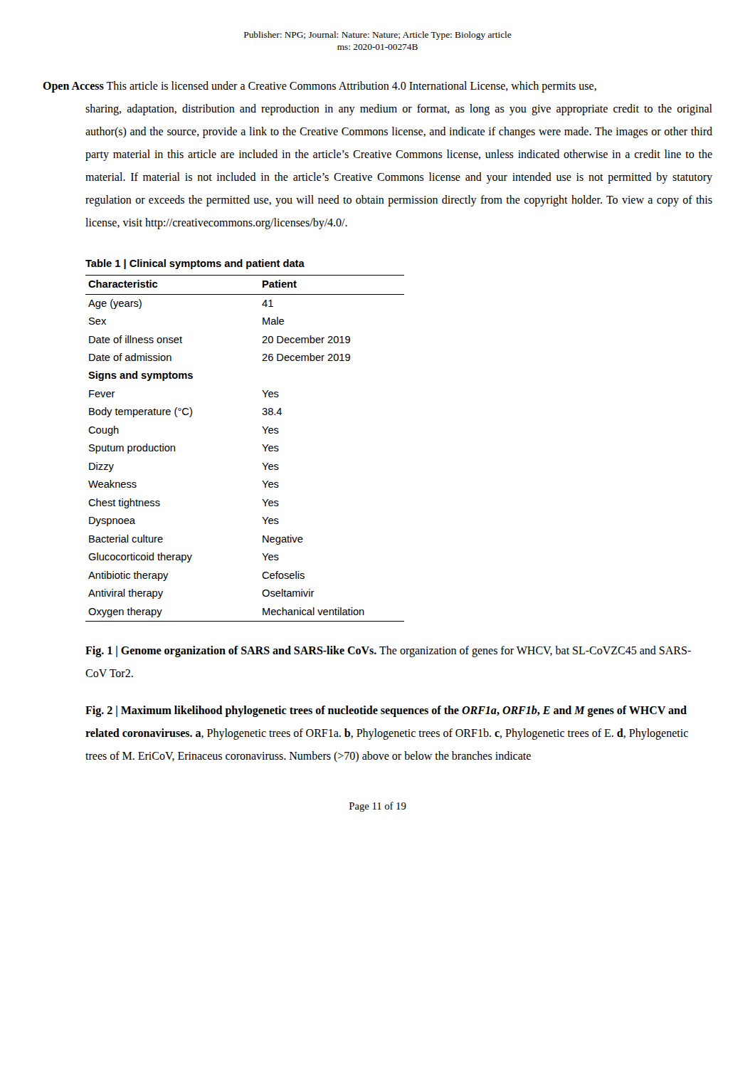Publisher: NPG; Journal: Nature: Nature; Article Type: Biology article
ms: 2020-01-00274B
Open Access This article is licensed under a Creative Commons Attribution 4.0 International License, which permits use,
sharing, adaptation, distribution and reproduction in any medium or format, as long as you give appropriate credit to the original author(s) and the source, provide a link to the Creative Commons license, and indicate if changes were made. The images or other third party material in this article are included in the article’s Creative Commons license, unless indicated otherwise in a credit line to the material. If material is not included in the article’s Creative Commons license and your intended use is not permitted by statutory regulation or exceeds the permitted use, you will need to obtain permission directly from the copyright holder. To view a copy of this license, visit http://creativecommons.org/licenses/by/4.0/.
Table 1 | Clinical symptoms and patient data
| Characteristic | Patient |
| --- | --- |
| Age (years) | 41 |
| Sex | Male |
| Date of illness onset | 20 December 2019 |
| Date of admission | 26 December 2019 |
| Signs and symptoms | |
| Fever | Yes |
| Body temperature (°C) | 38.4 |
| Cough | Yes |
| Sputum production | Yes |
| Dizzy | Yes |
| Weakness | Yes |
| Chest tightness | Yes |
| Dyspnoea | Yes |
| Bacterial culture | Negative |
| Glucocorticoid therapy | Yes |
| Antibiotic therapy | Cefoselis |
| Antiviral therapy | Oseltamivir |
| Oxygen therapy | Mechanical ventilation |
Fig. 1 | Genome organization of SARS and SARS-like CoVs. The organization of genes for WHCV, bat SL-CoVZC45 and SARS-CoV Tor2.
Fig. 2 | Maximum likelihood phylogenetic trees of nucleotide sequences of the ORF1a, ORF1b, E and M genes of WHCV and related coronaviruses. a, Phylogenetic trees of ORF1a. b, Phylogenetic trees of ORF1b. c, Phylogenetic trees of E. d, Phylogenetic trees of M. EriCoV, Erinaceus coronaviruss. Numbers (>70) above or below the branches indicate
Page 11 of 19